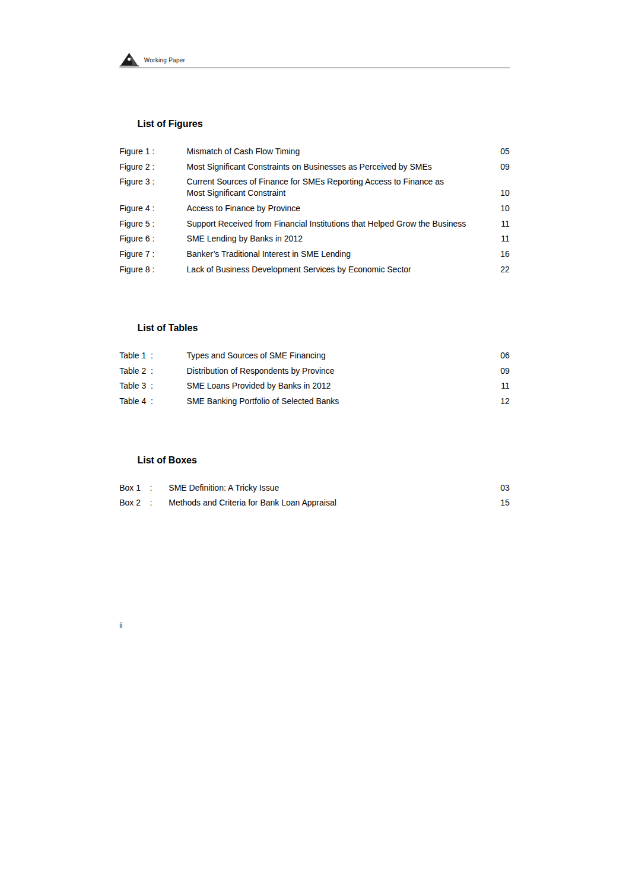Working Paper
List of Figures
| Figure 1 : | Mismatch of Cash Flow Timing | 05 |
| Figure 2 : | Most Significant Constraints on Businesses as Perceived by SMEs | 09 |
| Figure 3 : | Current Sources of Finance for SMEs Reporting Access to Finance as Most Significant Constraint | 10 |
| Figure 4 : | Access to Finance by Province | 10 |
| Figure 5 : | Support Received from Financial Institutions that Helped Grow the Business | 11 |
| Figure 6 : | SME Lending by Banks in 2012 | 11 |
| Figure 7 : | Banker’s Traditional Interest in SME Lending | 16 |
| Figure 8 : | Lack of Business Development Services by Economic Sector | 22 |
List of Tables
| Table 1 : | Types and Sources of SME Financing | 06 |
| Table 2 : | Distribution of Respondents by Province | 09 |
| Table 3 : | SME Loans Provided by Banks in 2012 | 11 |
| Table 4 : | SME Banking Portfolio of Selected Banks | 12 |
List of Boxes
| Box 1 : | SME Definition: A Tricky Issue | 03 |
| Box 2 : | Methods and Criteria for Bank Loan Appraisal | 15 |
ii